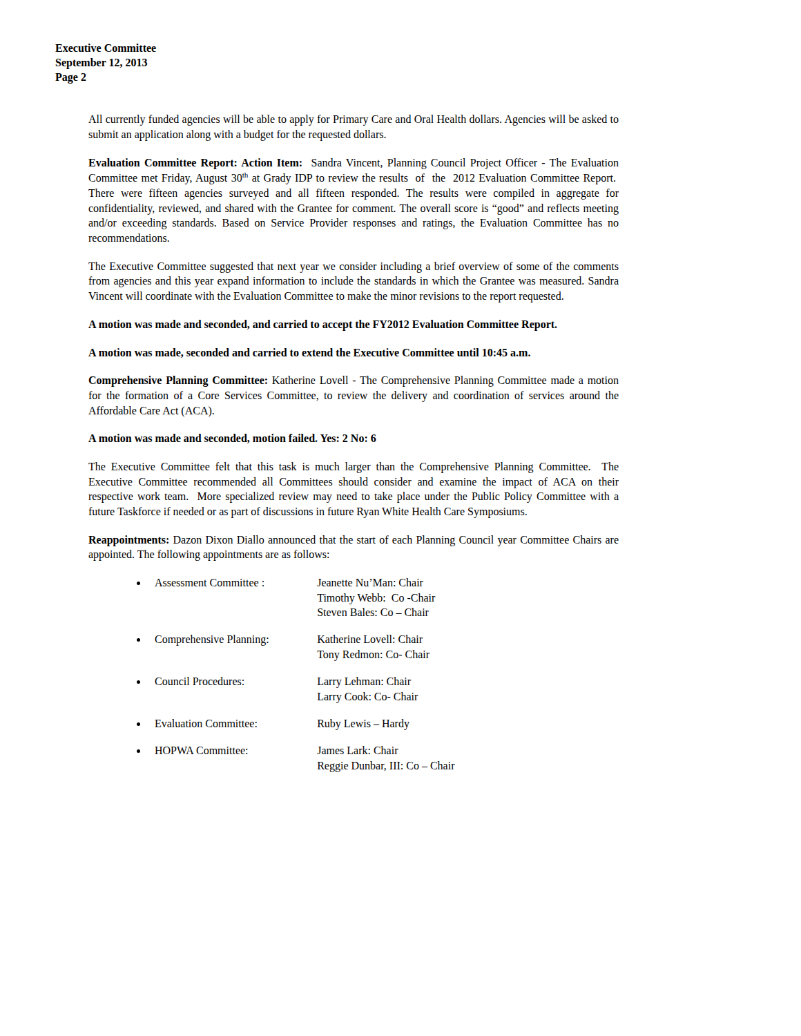Executive Committee
September 12, 2013
Page 2
All currently funded agencies will be able to apply for Primary Care and Oral Health dollars. Agencies will be asked to submit an application along with a budget for the requested dollars.
Evaluation Committee Report: Action Item: Sandra Vincent, Planning Council Project Officer - The Evaluation Committee met Friday, August 30th at Grady IDP to review the results of the 2012 Evaluation Committee Report. There were fifteen agencies surveyed and all fifteen responded. The results were compiled in aggregate for confidentiality, reviewed, and shared with the Grantee for comment. The overall score is “good” and reflects meeting and/or exceeding standards. Based on Service Provider responses and ratings, the Evaluation Committee has no recommendations.
The Executive Committee suggested that next year we consider including a brief overview of some of the comments from agencies and this year expand information to include the standards in which the Grantee was measured. Sandra Vincent will coordinate with the Evaluation Committee to make the minor revisions to the report requested.
A motion was made and seconded, and carried to accept the FY2012 Evaluation Committee Report.
A motion was made, seconded and carried to extend the Executive Committee until 10:45 a.m.
Comprehensive Planning Committee: Katherine Lovell - The Comprehensive Planning Committee made a motion for the formation of a Core Services Committee, to review the delivery and coordination of services around the Affordable Care Act (ACA).
A motion was made and seconded, motion failed. Yes: 2 No: 6
The Executive Committee felt that this task is much larger than the Comprehensive Planning Committee. The Executive Committee recommended all Committees should consider and examine the impact of ACA on their respective work team. More specialized review may need to take place under the Public Policy Committee with a future Taskforce if needed or as part of discussions in future Ryan White Health Care Symposiums.
Reappointments: Dazon Dixon Diallo announced that the start of each Planning Council year Committee Chairs are appointed. The following appointments are as follows:
Assessment Committee :
Jeanette Nu’Man: Chair
Timothy Webb: Co -Chair
Steven Bales: Co – Chair
Comprehensive Planning:
Katherine Lovell: Chair
Tony Redmon: Co- Chair
Council Procedures:
Larry Lehman: Chair
Larry Cook: Co- Chair
Evaluation Committee:
Ruby Lewis – Hardy
HOPWA Committee:
James Lark: Chair
Reggie Dunbar, III: Co – Chair